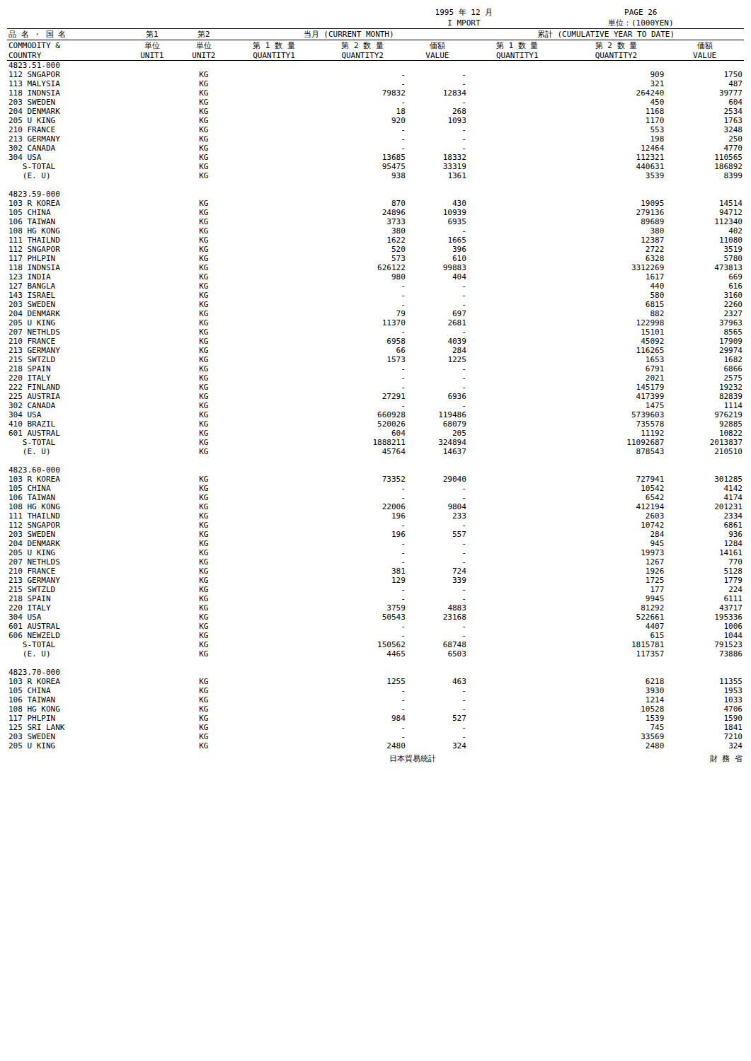| | | 1995 年 12 月 | PAGE 26 |
| | | I MPORT | 単位：(1000YEN) |
| 品 名 ・ 国 名 | 第1 | 第2 | 当月 (CURRENT MONTH) | 累計 (CUMULATIVE YEAR TO DATE) |
| --- | --- | --- | --- | --- |
| COMMODITY & | 単位 | 単位 | 第 1 数 量 | 第 2 数 量 | 価額 | 第 1 数 量 | 第 2 数 量 | 価額 |
| COUNTRY | UNIT1 | UNIT2 | QUANTITY1 | QUANTITY2 | VALUE | QUANTITY1 | QUANTITY2 | VALUE |
| 4823.51-000 | | | | | | | | |
| 112 SNGAPOR | | KG | | - | - | | 909 | 1750 |
| 113 MALYSIA | | KG | | - | - | | 321 | 487 |
| 118 INDNSIA | | KG | | 79832 | 12834 | | 264240 | 39777 |
| 203 SWEDEN | | KG | | - | - | | 450 | 604 |
| 204 DENMARK | | KG | | 18 | 268 | | 1168 | 2534 |
| 205 U KING | | KG | | 920 | 1093 | | 1170 | 1763 |
| 210 FRANCE | | KG | | - | - | | 553 | 3248 |
| 213 GERMANY | | KG | | - | - | | 198 | 250 |
| 302 CANADA | | KG | | - | - | | 12464 | 4770 |
| 304 USA | | KG | | 13685 | 18332 | | 112321 | 110565 |
| S-TOTAL | | KG | | 95475 | 33319 | | 440631 | 186892 |
| (E. U) | | KG | | 938 | 1361 | | 3539 | 8399 |
| 4823.59-000 | | | | | | | | |
| 103 R KOREA | | KG | | 870 | 430 | | 19095 | 14514 |
| 105 CHINA | | KG | | 24896 | 10939 | | 279136 | 94712 |
| 106 TAIWAN | | KG | | 3733 | 6935 | | 89689 | 112340 |
| 108 HG KONG | | KG | | 380 | - | | 380 | 402 |
| 111 THAILND | | KG | | 1622 | 1665 | | 12387 | 11080 |
| 112 SNGAPOR | | KG | | 520 | 396 | | 2722 | 3519 |
| 117 PHLPIN | | KG | | 573 | 610 | | 6328 | 5780 |
| 118 INDNSIA | | KG | | 626122 | 99883 | | 3312269 | 473813 |
| 123 INDIA | | KG | | 980 | 404 | | 1617 | 669 |
| 127 BANGLA | | KG | | - | - | | 440 | 616 |
| 143 ISRAEL | | KG | | - | - | | 580 | 3160 |
| 203 SWEDEN | | KG | | - | - | | 6815 | 2260 |
| 204 DENMARK | | KG | | 79 | 697 | | 882 | 2327 |
| 205 U KING | | KG | | 11370 | 2681 | | 122998 | 37963 |
| 207 NETHLDS | | KG | | - | - | | 15101 | 8565 |
| 210 FRANCE | | KG | | 6958 | 4039 | | 45092 | 17909 |
| 213 GERMANY | | KG | | 66 | 284 | | 116265 | 29974 |
| 215 SWTZLD | | KG | | 1573 | 1225 | | 1653 | 1682 |
| 218 SPAIN | | KG | | - | - | | 6791 | 6866 |
| 220 ITALY | | KG | | - | - | | 2021 | 2575 |
| 222 FINLAND | | KG | | - | - | | 145179 | 19232 |
| 225 AUSTRIA | | KG | | 27291 | 6936 | | 417399 | 82839 |
| 302 CANADA | | KG | | - | - | | 1475 | 1114 |
| 304 USA | | KG | | 660928 | 119486 | | 5739603 | 976219 |
| 410 BRAZIL | | KG | | 520026 | 68079 | | 735578 | 92885 |
| 601 AUSTRAL | | KG | | 604 | 205 | | 11192 | 10822 |
| S-TOTAL | | KG | | 1888211 | 324894 | | 11092687 | 2013837 |
| (E. U) | | KG | | 45764 | 14637 | | 878543 | 210510 |
| 4823.60-000 | | | | | | | | |
| 103 R KOREA | | KG | | 73352 | 29040 | | 727941 | 301285 |
| 105 CHINA | | KG | | - | - | | 10542 | 4142 |
| 106 TAIWAN | | KG | | - | - | | 6542 | 4174 |
| 108 HG KONG | | KG | | 22006 | 9804 | | 412194 | 201231 |
| 111 THAILND | | KG | | 196 | 233 | | 2603 | 2334 |
| 112 SNGAPOR | | KG | | - | - | | 10742 | 6861 |
| 203 SWEDEN | | KG | | 196 | 557 | | 284 | 936 |
| 204 DENMARK | | KG | | - | - | | 945 | 1284 |
| 205 U KING | | KG | | - | - | | 19973 | 14161 |
| 207 NETHLDS | | KG | | - | - | | 1267 | 770 |
| 210 FRANCE | | KG | | 381 | 724 | | 1926 | 5128 |
| 213 GERMANY | | KG | | 129 | 339 | | 1725 | 1779 |
| 215 SWTZLD | | KG | | - | - | | 177 | 224 |
| 218 SPAIN | | KG | | - | - | | 9945 | 6111 |
| 220 ITALY | | KG | | 3759 | 4883 | | 81292 | 43717 |
| 304 USA | | KG | | 50543 | 23168 | | 522661 | 195336 |
| 601 AUSTRAL | | KG | | - | - | | 4407 | 1006 |
| 606 NEWZELD | | KG | | - | - | | 615 | 1044 |
| S-TOTAL | | KG | | 150562 | 68748 | | 1815781 | 791523 |
| (E. U) | | KG | | 4465 | 6503 | | 117357 | 73886 |
| 4823.70-000 | | | | | | | | |
| 103 R KOREA | | KG | | 1255 | 463 | | 6218 | 11355 |
| 105 CHINA | | KG | | - | - | | 3930 | 1953 |
| 106 TAIWAN | | KG | | - | - | | 1214 | 1033 |
| 108 HG KONG | | KG | | - | - | | 10528 | 4706 |
| 117 PHLPIN | | KG | | 984 | 527 | | 1539 | 1590 |
| 125 SRI LANK | | KG | | - | - | | 745 | 1841 |
| 203 SWEDEN | | KG | | - | - | | 33569 | 7210 |
| 205 U KING | | KG | | 2480 | 324 | | 2480 | 324 |
| | 日本貿易統計 | 財 務 省 |